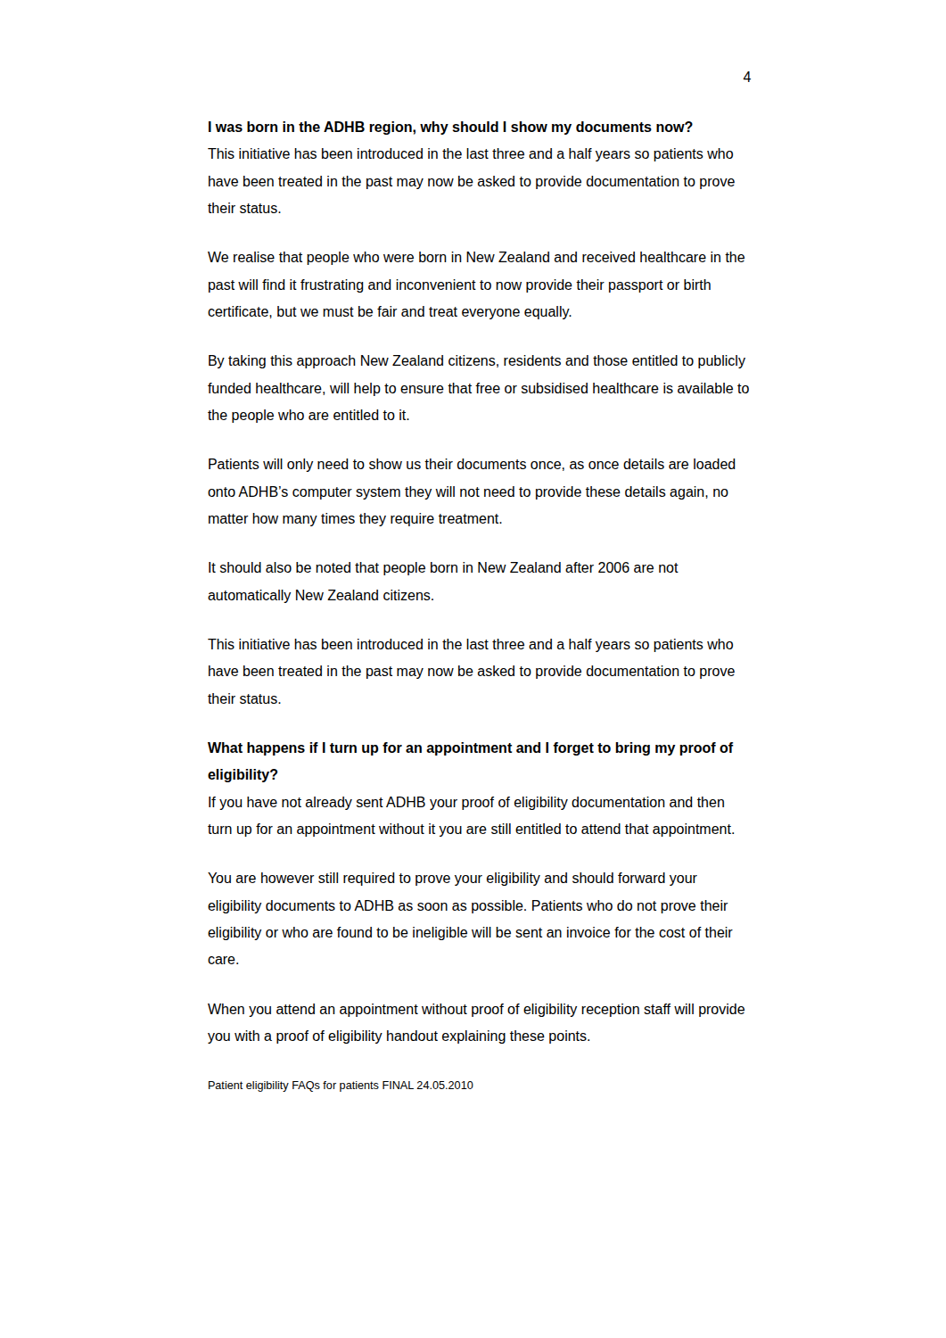4
I was born in the ADHB region, why should I show my documents now?
This initiative has been introduced in the last three and a half years so patients who have been treated in the past may now be asked to provide documentation to prove their status.
We realise that people who were born in New Zealand and received healthcare in the past will find it frustrating and inconvenient to now provide their passport or birth certificate, but we must be fair and treat everyone equally.
By taking this approach New Zealand citizens, residents and those entitled to publicly funded healthcare, will help to ensure that free or subsidised healthcare is available to the people who are entitled to it.
Patients will only need to show us their documents once, as once details are loaded onto ADHB’s computer system they will not need to provide these details again, no matter how many times they require treatment.
It should also be noted that people born in New Zealand after 2006 are not automatically New Zealand citizens.
This initiative has been introduced in the last three and a half years so patients who have been treated in the past may now be asked to provide documentation to prove their status.
What happens if I turn up for an appointment and I forget to bring my proof of eligibility?
If you have not already sent ADHB your proof of eligibility documentation and then turn up for an appointment without it you are still entitled to attend that appointment.
You are however still required to prove your eligibility and should forward your eligibility documents to ADHB as soon as possible. Patients who do not prove their eligibility or who are found to be ineligible will be sent an invoice for the cost of their care.
When you attend an appointment without proof of eligibility reception staff will provide you with a proof of eligibility handout explaining these points.
Patient eligibility FAQs for patients FINAL 24.05.2010